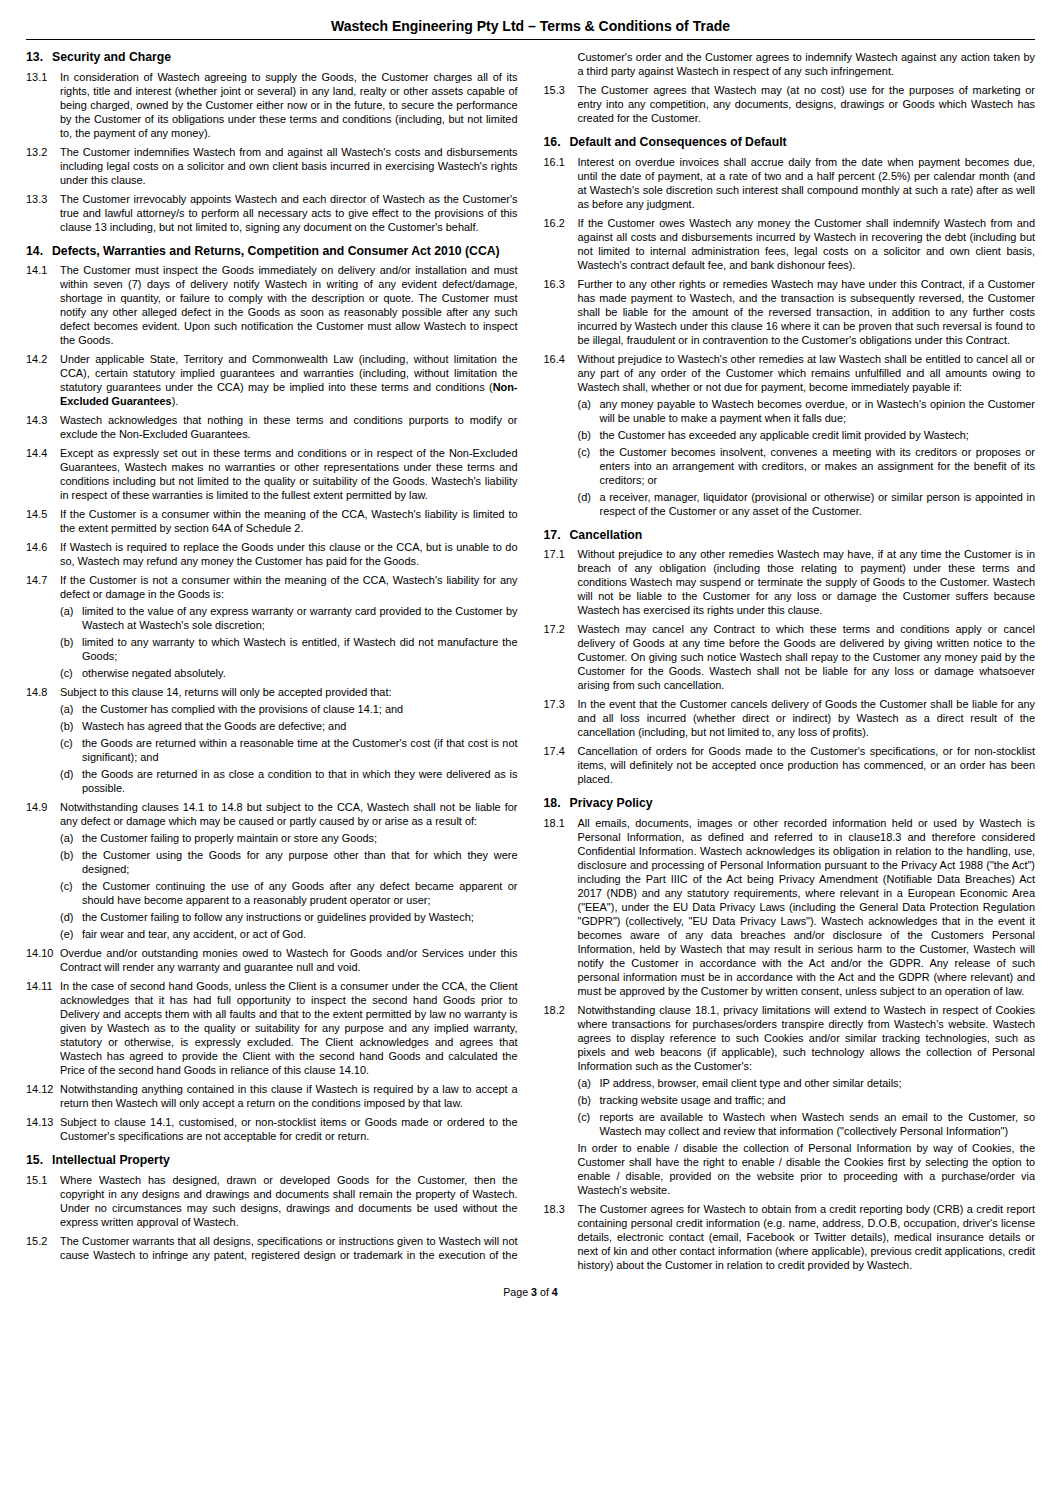Wastech Engineering Pty Ltd – Terms & Conditions of Trade
13. Security and Charge
13.1
In consideration of Wastech agreeing to supply the Goods, the Customer charges all of its rights, title and interest (whether joint or several) in any land, realty or other assets capable of being charged, owned by the Customer either now or in the future, to secure the performance by the Customer of its obligations under these terms and conditions (including, but not limited to, the payment of any money).
13.2
The Customer indemnifies Wastech from and against all Wastech's costs and disbursements including legal costs on a solicitor and own client basis incurred in exercising Wastech's rights under this clause.
13.3
The Customer irrevocably appoints Wastech and each director of Wastech as the Customer's true and lawful attorney/s to perform all necessary acts to give effect to the provisions of this clause 13 including, but not limited to, signing any document on the Customer's behalf.
14. Defects, Warranties and Returns, Competition and Consumer Act 2010 (CCA)
14.1
The Customer must inspect the Goods immediately on delivery and/or installation and must within seven (7) days of delivery notify Wastech in writing of any evident defect/damage, shortage in quantity, or failure to comply with the description or quote. The Customer must notify any other alleged defect in the Goods as soon as reasonably possible after any such defect becomes evident. Upon such notification the Customer must allow Wastech to inspect the Goods.
14.2
Under applicable State, Territory and Commonwealth Law (including, without limitation the CCA), certain statutory implied guarantees and warranties (including, without limitation the statutory guarantees under the CCA) may be implied into these terms and conditions (Non-Excluded Guarantees).
14.3
Wastech acknowledges that nothing in these terms and conditions purports to modify or exclude the Non-Excluded Guarantees.
14.4
Except as expressly set out in these terms and conditions or in respect of the Non-Excluded Guarantees, Wastech makes no warranties or other representations under these terms and conditions including but not limited to the quality or suitability of the Goods. Wastech's liability in respect of these warranties is limited to the fullest extent permitted by law.
14.5
If the Customer is a consumer within the meaning of the CCA, Wastech's liability is limited to the extent permitted by section 64A of Schedule 2.
14.6
If Wastech is required to replace the Goods under this clause or the CCA, but is unable to do so, Wastech may refund any money the Customer has paid for the Goods.
14.7
If the Customer is not a consumer within the meaning of the CCA, Wastech's liability for any defect or damage in the Goods is:
(a)
limited to the value of any express warranty or warranty card provided to the Customer by Wastech at Wastech's sole discretion;
(b)
limited to any warranty to which Wastech is entitled, if Wastech did not manufacture the Goods;
(c)
otherwise negated absolutely.
14.8
Subject to this clause 14, returns will only be accepted provided that:
(a)
the Customer has complied with the provisions of clause 14.1; and
(b)
Wastech has agreed that the Goods are defective; and
(c)
the Goods are returned within a reasonable time at the Customer's cost (if that cost is not significant); and
(d)
the Goods are returned in as close a condition to that in which they were delivered as is possible.
14.9
Notwithstanding clauses 14.1 to 14.8 but subject to the CCA, Wastech shall not be liable for any defect or damage which may be caused or partly caused by or arise as a result of:
(a)
the Customer failing to properly maintain or store any Goods;
(b)
the Customer using the Goods for any purpose other than that for which they were designed;
(c)
the Customer continuing the use of any Goods after any defect became apparent or should have become apparent to a reasonably prudent operator or user;
(d)
the Customer failing to follow any instructions or guidelines provided by Wastech;
(e)
fair wear and tear, any accident, or act of God.
14.10
Overdue and/or outstanding monies owed to Wastech for Goods and/or Services under this Contract will render any warranty and guarantee null and void.
14.11
In the case of second hand Goods, unless the Client is a consumer under the CCA, the Client acknowledges that it has had full opportunity to inspect the second hand Goods prior to Delivery and accepts them with all faults and that to the extent permitted by law no warranty is given by Wastech as to the quality or suitability for any purpose and any implied warranty, statutory or otherwise, is expressly excluded. The Client acknowledges and agrees that Wastech has agreed to provide the Client with the second hand Goods and calculated the Price of the second hand Goods in reliance of this clause 14.10.
14.12
Notwithstanding anything contained in this clause if Wastech is required by a law to accept a return then Wastech will only accept a return on the conditions imposed by that law.
14.13
Subject to clause 14.1, customised, or non-stocklist items or Goods made or ordered to the Customer's specifications are not acceptable for credit or return.
15. Intellectual Property
15.1
Where Wastech has designed, drawn or developed Goods for the Customer, then the copyright in any designs and drawings and documents shall remain the property of Wastech. Under no circumstances may such designs, drawings and documents be used without the express written approval of Wastech.
15.2
The Customer warrants that all designs, specifications or instructions given to Wastech will not cause Wastech to infringe any patent, registered design or trademark in the execution of the Customer's order and the Customer agrees to indemnify Wastech against any action taken by a third party against Wastech in respect of any such infringement.
15.3
The Customer agrees that Wastech may (at no cost) use for the purposes of marketing or entry into any competition, any documents, designs, drawings or Goods which Wastech has created for the Customer.
16. Default and Consequences of Default
16.1
Interest on overdue invoices shall accrue daily from the date when payment becomes due, until the date of payment, at a rate of two and a half percent (2.5%) per calendar month (and at Wastech's sole discretion such interest shall compound monthly at such a rate) after as well as before any judgment.
16.2
If the Customer owes Wastech any money the Customer shall indemnify Wastech from and against all costs and disbursements incurred by Wastech in recovering the debt (including but not limited to internal administration fees, legal costs on a solicitor and own client basis, Wastech's contract default fee, and bank dishonour fees).
16.3
Further to any other rights or remedies Wastech may have under this Contract, if a Customer has made payment to Wastech, and the transaction is subsequently reversed, the Customer shall be liable for the amount of the reversed transaction, in addition to any further costs incurred by Wastech under this clause 16 where it can be proven that such reversal is found to be illegal, fraudulent or in contravention to the Customer's obligations under this Contract.
16.4
Without prejudice to Wastech's other remedies at law Wastech shall be entitled to cancel all or any part of any order of the Customer which remains unfulfilled and all amounts owing to Wastech shall, whether or not due for payment, become immediately payable if:
(a)
any money payable to Wastech becomes overdue, or in Wastech's opinion the Customer will be unable to make a payment when it falls due;
(b)
the Customer has exceeded any applicable credit limit provided by Wastech;
(c)
the Customer becomes insolvent, convenes a meeting with its creditors or proposes or enters into an arrangement with creditors, or makes an assignment for the benefit of its creditors; or
(d)
a receiver, manager, liquidator (provisional or otherwise) or similar person is appointed in respect of the Customer or any asset of the Customer.
17. Cancellation
17.1
Without prejudice to any other remedies Wastech may have, if at any time the Customer is in breach of any obligation (including those relating to payment) under these terms and conditions Wastech may suspend or terminate the supply of Goods to the Customer. Wastech will not be liable to the Customer for any loss or damage the Customer suffers because Wastech has exercised its rights under this clause.
17.2
Wastech may cancel any Contract to which these terms and conditions apply or cancel delivery of Goods at any time before the Goods are delivered by giving written notice to the Customer. On giving such notice Wastech shall repay to the Customer any money paid by the Customer for the Goods. Wastech shall not be liable for any loss or damage whatsoever arising from such cancellation.
17.3
In the event that the Customer cancels delivery of Goods the Customer shall be liable for any and all loss incurred (whether direct or indirect) by Wastech as a direct result of the cancellation (including, but not limited to, any loss of profits).
17.4
Cancellation of orders for Goods made to the Customer's specifications, or for non-stocklist items, will definitely not be accepted once production has commenced, or an order has been placed.
18. Privacy Policy
18.1
All emails, documents, images or other recorded information held or used by Wastech is Personal Information, as defined and referred to in clause18.3 and therefore considered Confidential Information. Wastech acknowledges its obligation in relation to the handling, use, disclosure and processing of Personal Information pursuant to the Privacy Act 1988 ("the Act") including the Part IIIC of the Act being Privacy Amendment (Notifiable Data Breaches) Act 2017 (NDB) and any statutory requirements, where relevant in a European Economic Area ("EEA"), under the EU Data Privacy Laws (including the General Data Protection Regulation "GDPR") (collectively, "EU Data Privacy Laws"). Wastech acknowledges that in the event it becomes aware of any data breaches and/or disclosure of the Customers Personal Information, held by Wastech that may result in serious harm to the Customer, Wastech will notify the Customer in accordance with the Act and/or the GDPR. Any release of such personal information must be in accordance with the Act and the GDPR (where relevant) and must be approved by the Customer by written consent, unless subject to an operation of law.
18.2
Notwithstanding clause 18.1, privacy limitations will extend to Wastech in respect of Cookies where transactions for purchases/orders transpire directly from Wastech's website. Wastech agrees to display reference to such Cookies and/or similar tracking technologies, such as pixels and web beacons (if applicable), such technology allows the collection of Personal Information such as the Customer's:
(a)
IP address, browser, email client type and other similar details;
(b)
tracking website usage and traffic; and
(c)
reports are available to Wastech when Wastech sends an email to the Customer, so Wastech may collect and review that information ("collectively Personal Information")
In order to enable / disable the collection of Personal Information by way of Cookies, the Customer shall have the right to enable / disable the Cookies first by selecting the option to enable / disable, provided on the website prior to proceeding with a purchase/order via Wastech's website.
18.3
The Customer agrees for Wastech to obtain from a credit reporting body (CRB) a credit report containing personal credit information (e.g. name, address, D.O.B, occupation, driver's license details, electronic contact (email, Facebook or Twitter details), medical insurance details or next of kin and other contact information (where applicable), previous credit applications, credit history) about the Customer in relation to credit provided by Wastech.
Page 3 of 4